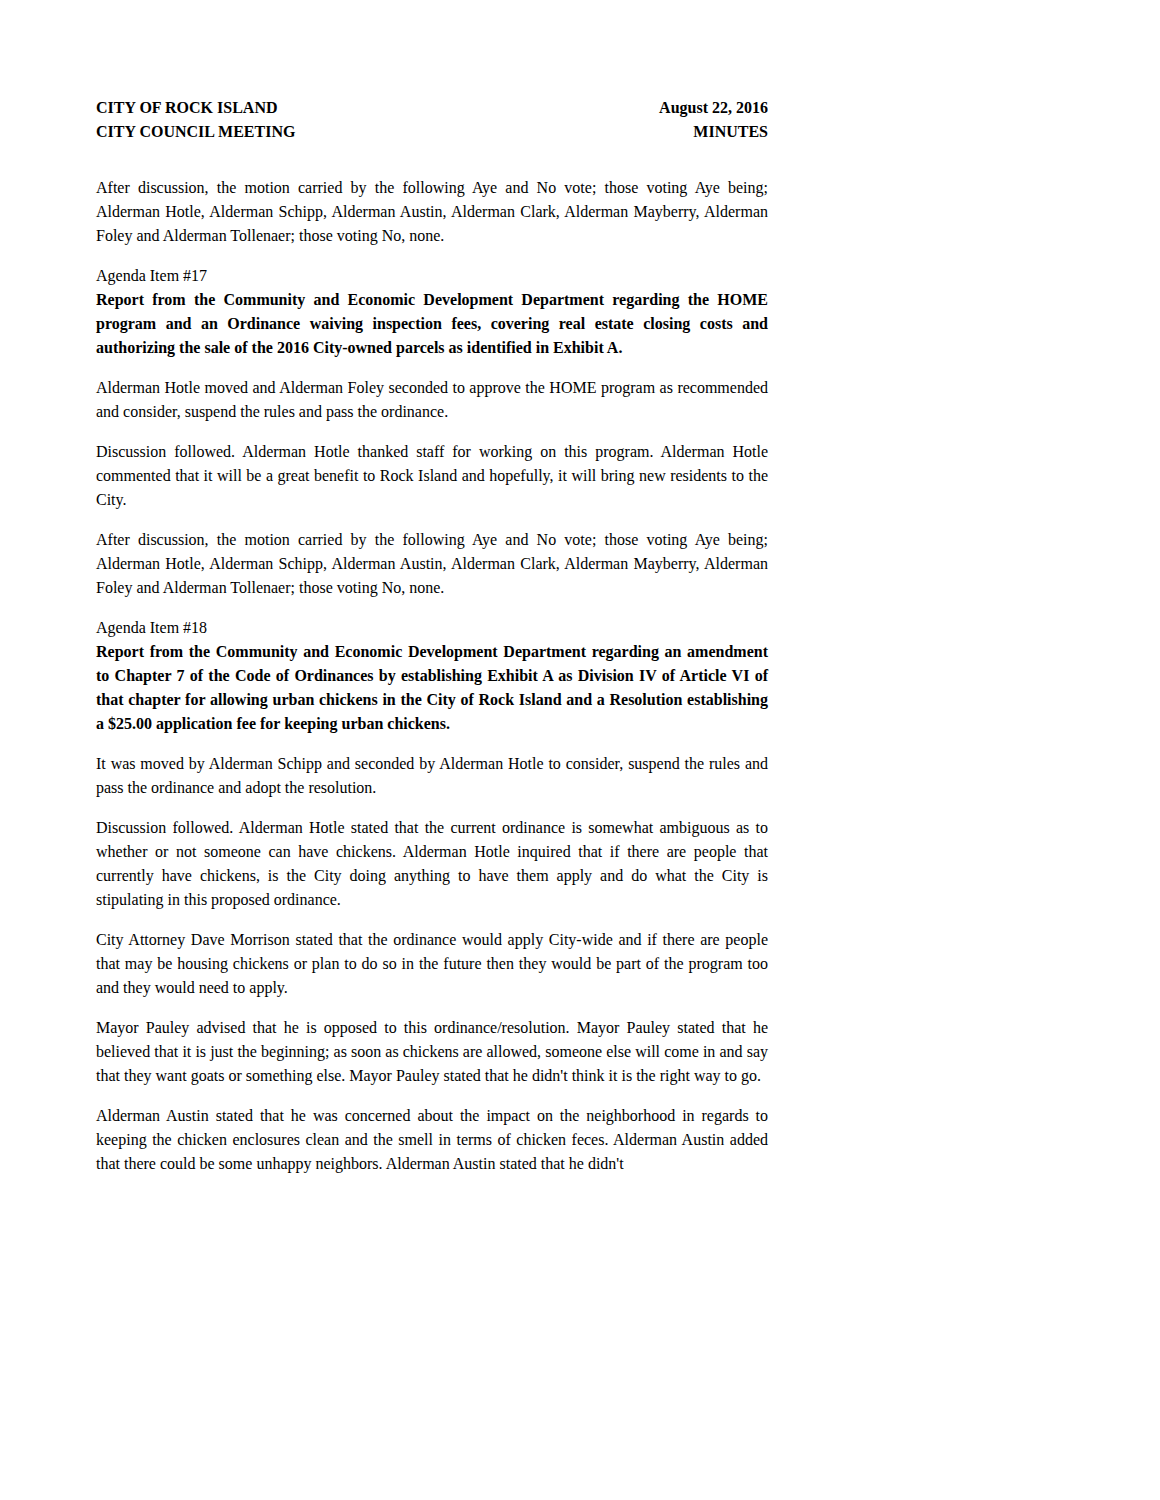CITY OF ROCK ISLAND
CITY COUNCIL MEETING
August 22, 2016
MINUTES
After discussion, the motion carried by the following Aye and No vote; those voting Aye being; Alderman Hotle, Alderman Schipp, Alderman Austin, Alderman Clark, Alderman Mayberry, Alderman Foley and Alderman Tollenaer; those voting No, none.
Agenda Item #17
Report from the Community and Economic Development Department regarding the HOME program and an Ordinance waiving inspection fees, covering real estate closing costs and authorizing the sale of the 2016 City-owned parcels as identified in Exhibit A.
Alderman Hotle moved and Alderman Foley seconded to approve the HOME program as recommended and consider, suspend the rules and pass the ordinance.
Discussion followed. Alderman Hotle thanked staff for working on this program. Alderman Hotle commented that it will be a great benefit to Rock Island and hopefully, it will bring new residents to the City.
After discussion, the motion carried by the following Aye and No vote; those voting Aye being; Alderman Hotle, Alderman Schipp, Alderman Austin, Alderman Clark, Alderman Mayberry, Alderman Foley and Alderman Tollenaer; those voting No, none.
Agenda Item #18
Report from the Community and Economic Development Department regarding an amendment to Chapter 7 of the Code of Ordinances by establishing Exhibit A as Division IV of Article VI of that chapter for allowing urban chickens in the City of Rock Island and a Resolution establishing a $25.00 application fee for keeping urban chickens.
It was moved by Alderman Schipp and seconded by Alderman Hotle to consider, suspend the rules and pass the ordinance and adopt the resolution.
Discussion followed. Alderman Hotle stated that the current ordinance is somewhat ambiguous as to whether or not someone can have chickens. Alderman Hotle inquired that if there are people that currently have chickens, is the City doing anything to have them apply and do what the City is stipulating in this proposed ordinance.
City Attorney Dave Morrison stated that the ordinance would apply City-wide and if there are people that may be housing chickens or plan to do so in the future then they would be part of the program too and they would need to apply.
Mayor Pauley advised that he is opposed to this ordinance/resolution. Mayor Pauley stated that he believed that it is just the beginning; as soon as chickens are allowed, someone else will come in and say that they want goats or something else. Mayor Pauley stated that he didn't think it is the right way to go.
Alderman Austin stated that he was concerned about the impact on the neighborhood in regards to keeping the chicken enclosures clean and the smell in terms of chicken feces. Alderman Austin added that there could be some unhappy neighbors. Alderman Austin stated that he didn't